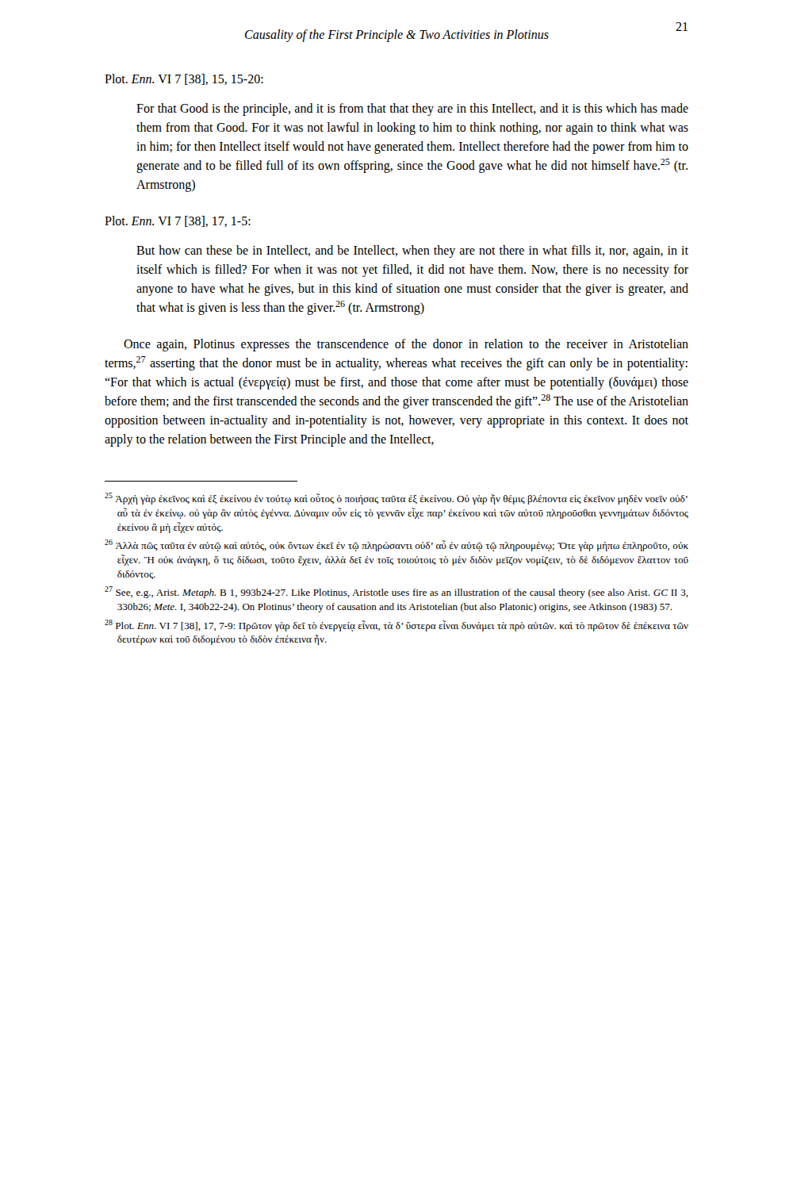21 Causality of the First Principle & Two Activities in Plotinus
Plot. Enn. VI 7 [38], 15, 15-20:
For that Good is the principle, and it is from that that they are in this Intellect, and it is this which has made them from that Good. For it was not lawful in looking to him to think nothing, nor again to think what was in him; for then Intellect itself would not have generated them. Intellect therefore had the power from him to generate and to be filled full of its own offspring, since the Good gave what he did not himself have.25 (tr. Armstrong)
Plot. Enn. VI 7 [38], 17, 1-5:
But how can these be in Intellect, and be Intellect, when they are not there in what fills it, nor, again, in it itself which is filled? For when it was not yet filled, it did not have them. Now, there is no necessity for anyone to have what he gives, but in this kind of situation one must consider that the giver is greater, and that what is given is less than the giver.26 (tr. Armstrong)
Once again, Plotinus expresses the transcendence of the donor in relation to the receiver in Aristotelian terms,27 asserting that the donor must be in actuality, whereas what receives the gift can only be in potentiality: “For that which is actual (ἐνεργείᾳ) must be first, and those that come after must be potentially (δυνάμει) those before them; and the first transcended the seconds and the giver transcended the gift”.28 The use of the Aristotelian opposition between in-actuality and in-potentiality is not, however, very appropriate in this context. It does not apply to the relation between the First Principle and the Intellect,
25 Ἀρχὴ γὰρ ἐκεῖνος καὶ ἐξ ἐκείνου ἐν τούτῳ καὶ οὗτος ὁ ποιήσας ταῦτα ἐξ ἐκείνου. Οὐ γὰρ ἦν θέμις βλέποντα εἰς ἐκεῖνον μηδὲν νοεῖν οὐδ’ αὖ τὰ ἐν ἐκείνῳ. οὐ γὰρ ἂν αὐτὸς ἐγέννα. Δύναμιν οὖν εἰς τὸ γεννᾶν εἶχε παρ’ ἐκείνου καὶ τῶν αὐτοῦ πληροῦσθαι γεννημάτων διδόντος ἐκείνου ἃ μὴ εἶχεν αὐτός.
26 Ἀλλὰ πῶς ταῦτα ἐν αὐτῷ καὶ αὐτός, οὐκ ὄντων ἐκεῖ ἐν τῷ πληρώσαντι οὐδ’ αὖ ἐν αὐτῷ τῷ πληρουμένῳ; Ὅτε γὰρ μήπω ἐπληροῦτο, οὐκ εἶχεν. Ἢ οὐκ ἀνάγκη, ὅ τις δίδωσι, τοῦτο ἔχειν, ἀλλὰ δεῖ ἐν τοῖς τοιούτοις τὸ μὲν διδὸν μεῖζον νομίζειν, τὸ δὲ διδόμενον ἔλαττον τοῦ διδόντος.
27 See, e.g., Arist. Metaph. B 1, 993b24-27. Like Plotinus, Aristotle uses fire as an illustration of the causal theory (see also Arist. GC II 3, 330b26; Mete. I, 340b22-24). On Plotinus’ theory of causation and its Aristotelian (but also Platonic) origins, see Atkinson (1983) 57.
28 Plot. Enn. VI 7 [38], 17, 7-9: Πρῶτον γὰρ δεῖ τὸ ἐνεργείᾳ εἶναι, τὰ δ’ ὕστερα εἶναι δυνάμει τὰ πρὸ αὐτῶν. καὶ τὸ πρῶτον δὲ ἐπέκεινα τῶν δευτέρων καὶ τοῦ διδομένου τὸ διδὸν ἐπέκεινα ἦν.